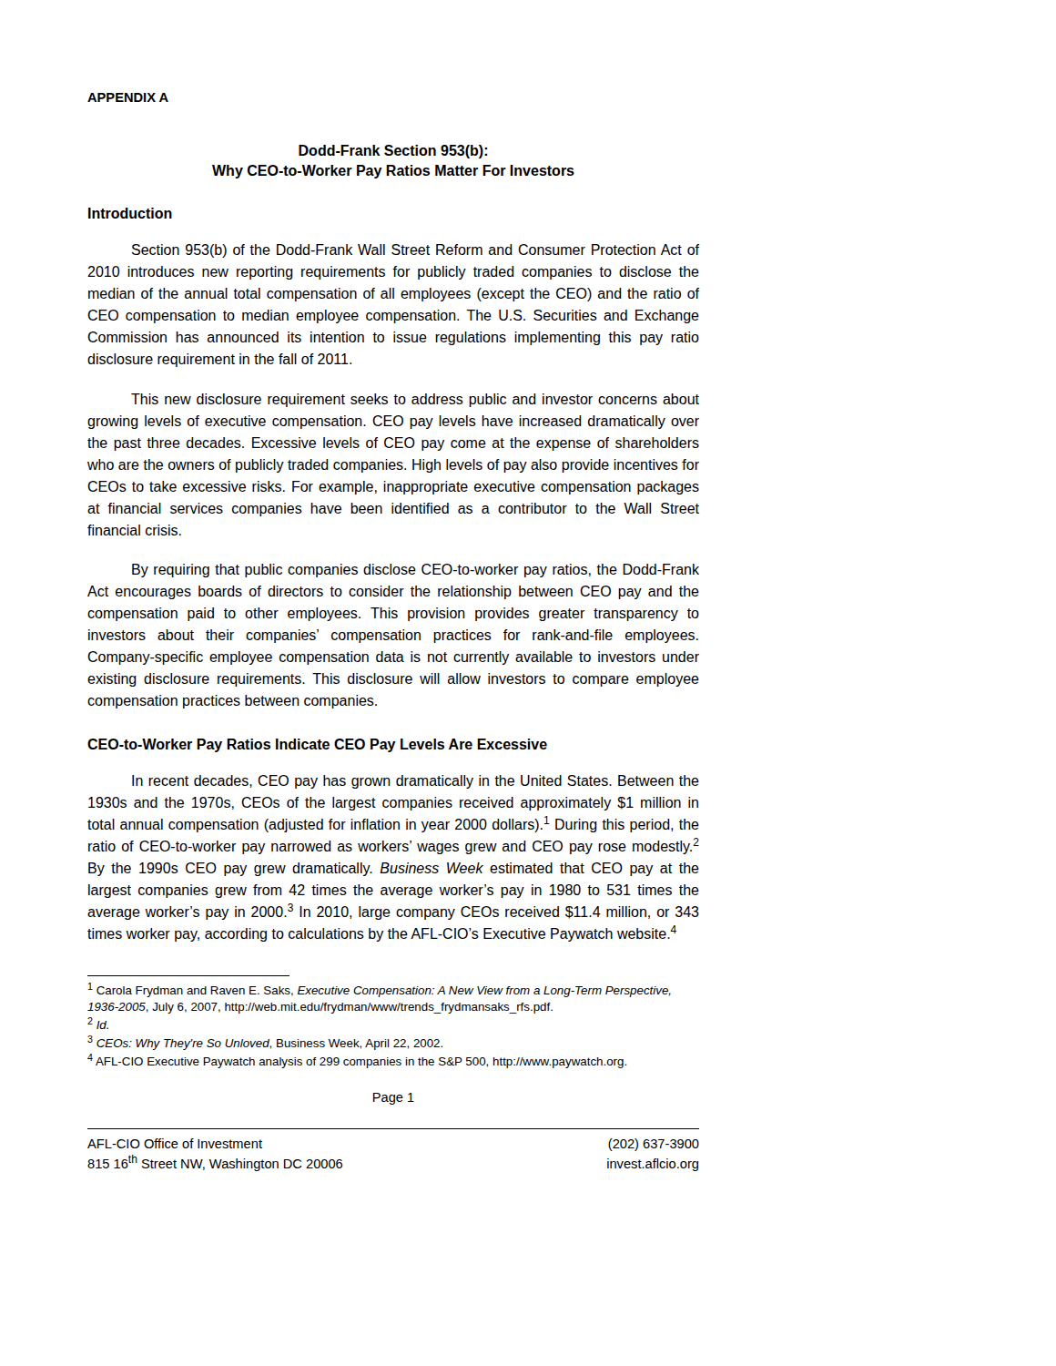APPENDIX A
Dodd-Frank Section 953(b):
Why CEO-to-Worker Pay Ratios Matter For Investors
Introduction
Section 953(b) of the Dodd-Frank Wall Street Reform and Consumer Protection Act of 2010 introduces new reporting requirements for publicly traded companies to disclose the median of the annual total compensation of all employees (except the CEO) and the ratio of CEO compensation to median employee compensation. The U.S. Securities and Exchange Commission has announced its intention to issue regulations implementing this pay ratio disclosure requirement in the fall of 2011.
This new disclosure requirement seeks to address public and investor concerns about growing levels of executive compensation. CEO pay levels have increased dramatically over the past three decades. Excessive levels of CEO pay come at the expense of shareholders who are the owners of publicly traded companies. High levels of pay also provide incentives for CEOs to take excessive risks. For example, inappropriate executive compensation packages at financial services companies have been identified as a contributor to the Wall Street financial crisis.
By requiring that public companies disclose CEO-to-worker pay ratios, the Dodd-Frank Act encourages boards of directors to consider the relationship between CEO pay and the compensation paid to other employees. This provision provides greater transparency to investors about their companies’ compensation practices for rank-and-file employees. Company-specific employee compensation data is not currently available to investors under existing disclosure requirements. This disclosure will allow investors to compare employee compensation practices between companies.
CEO-to-Worker Pay Ratios Indicate CEO Pay Levels Are Excessive
In recent decades, CEO pay has grown dramatically in the United States. Between the 1930s and the 1970s, CEOs of the largest companies received approximately $1 million in total annual compensation (adjusted for inflation in year 2000 dollars).1 During this period, the ratio of CEO-to-worker pay narrowed as workers’ wages grew and CEO pay rose modestly.2 By the 1990s CEO pay grew dramatically. Business Week estimated that CEO pay at the largest companies grew from 42 times the average worker’s pay in 1980 to 531 times the average worker’s pay in 2000.3 In 2010, large company CEOs received $11.4 million, or 343 times worker pay, according to calculations by the AFL-CIO’s Executive Paywatch website.4
1 Carola Frydman and Raven E. Saks, Executive Compensation: A New View from a Long-Term Perspective, 1936-2005, July 6, 2007, http://web.mit.edu/frydman/www/trends_frydmansaks_rfs.pdf.
2 Id.
3 CEOs: Why They're So Unloved, Business Week, April 22, 2002.
4 AFL-CIO Executive Paywatch analysis of 299 companies in the S&P 500, http://www.paywatch.org.
Page 1
AFL-CIO Office of Investment
815 16th Street NW, Washington DC 20006
(202) 637-3900
invest.aflcio.org